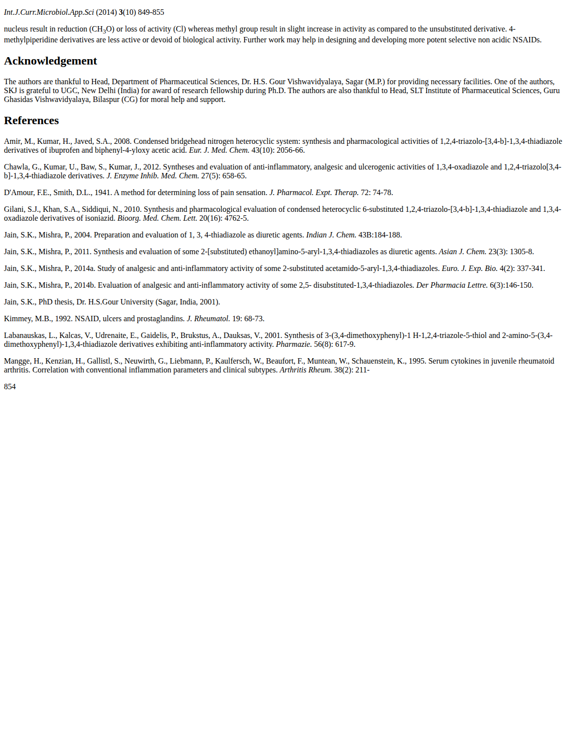Int.J.Curr.Microbiol.App.Sci (2014) 3(10) 849-855
nucleus result in reduction (CH3O) or loss of activity (Cl) whereas methyl group result in slight increase in activity as compared to the unsubstituted derivative. 4-methylpiperidine derivatives are less active or devoid of biological activity. Further work may help in designing and developing more potent selective non acidic NSAIDs.
Acknowledgement
The authors are thankful to Head, Department of Pharmaceutical Sciences, Dr. H.S. Gour Vishwavidyalaya, Sagar (M.P.) for providing necessary facilities. One of the authors, SKJ is grateful to UGC, New Delhi (India) for award of research fellowship during Ph.D. The authors are also thankful to Head, SLT Institute of Pharmaceutical Sciences, Guru Ghasidas Vishwavidyalaya, Bilaspur (CG) for moral help and support.
References
Amir, M., Kumar, H., Javed, S.A., 2008. Condensed bridgehead nitrogen heterocyclic system: synthesis and pharmacological activities of 1,2,4-triazolo-[3,4-b]-1,3,4-thiadiazole derivatives of ibuprofen and biphenyl-4-yloxy acetic acid. Eur. J. Med. Chem. 43(10): 2056-66.
Chawla, G., Kumar, U., Baw, S., Kumar, J., 2012. Syntheses and evaluation of anti-inflammatory, analgesic and ulcerogenic activities of 1,3,4-oxadiazole and 1,2,4-triazolo[3,4-b]-1,3,4-thiadiazole derivatives. J. Enzyme Inhib. Med. Chem. 27(5): 658-65.
D'Amour, F.E., Smith, D.L., 1941. A method for determining loss of pain sensation. J. Pharmacol. Expt. Therap. 72: 74-78.
Gilani, S.J., Khan, S.A., Siddiqui, N., 2010. Synthesis and pharmacological evaluation of condensed heterocyclic 6-substituted 1,2,4-triazolo-[3,4-b]-1,3,4-thiadiazole and 1,3,4-oxadiazole derivatives of isoniazid. Bioorg. Med. Chem. Lett. 20(16): 4762-5.
Jain, S.K., Mishra, P., 2004. Preparation and evaluation of 1, 3, 4-thiadiazole as diuretic agents. Indian J. Chem. 43B:184-188.
Jain, S.K., Mishra, P., 2011. Synthesis and evaluation of some 2-[substituted) ethanoyl]amino-5-aryl-1,3,4-thiadiazoles as diuretic agents. Asian J. Chem. 23(3): 1305-8.
Jain, S.K., Mishra, P., 2014a. Study of analgesic and anti-inflammatory activity of some 2-substituted acetamido-5-aryl-1,3,4-thiadiazoles. Euro. J. Exp. Bio. 4(2): 337-341.
Jain, S.K., Mishra, P., 2014b. Evaluation of analgesic and anti-inflammatory activity of some 2,5- disubstituted-1,3,4-thiadiazoles. Der Pharmacia Lettre. 6(3):146-150.
Jain, S.K., PhD thesis, Dr. H.S.Gour University (Sagar, India, 2001).
Kimmey, M.B., 1992. NSAID, ulcers and prostaglandins. J. Rheumatol. 19: 68-73.
Labanauskas, L., Kalcas, V., Udrenaite, E., Gaidelis, P., Brukstus, A., Dauksas, V., 2001. Synthesis of 3-(3,4-dimethoxyphenyl)-1 H-1,2,4-triazole-5-thiol and 2-amino-5-(3,4-dimethoxyphenyl)-1,3,4-thiadiazole derivatives exhibiting anti-inflammatory activity. Pharmazie. 56(8): 617-9.
Mangge, H., Kenzian, H., Gallistl, S., Neuwirth, G., Liebmann, P., Kaulfersch, W., Beaufort, F., Muntean, W., Schauenstein, K., 1995. Serum cytokines in juvenile rheumatoid arthritis. Correlation with conventional inflammation parameters and clinical subtypes. Arthritis Rheum. 38(2): 211-
854